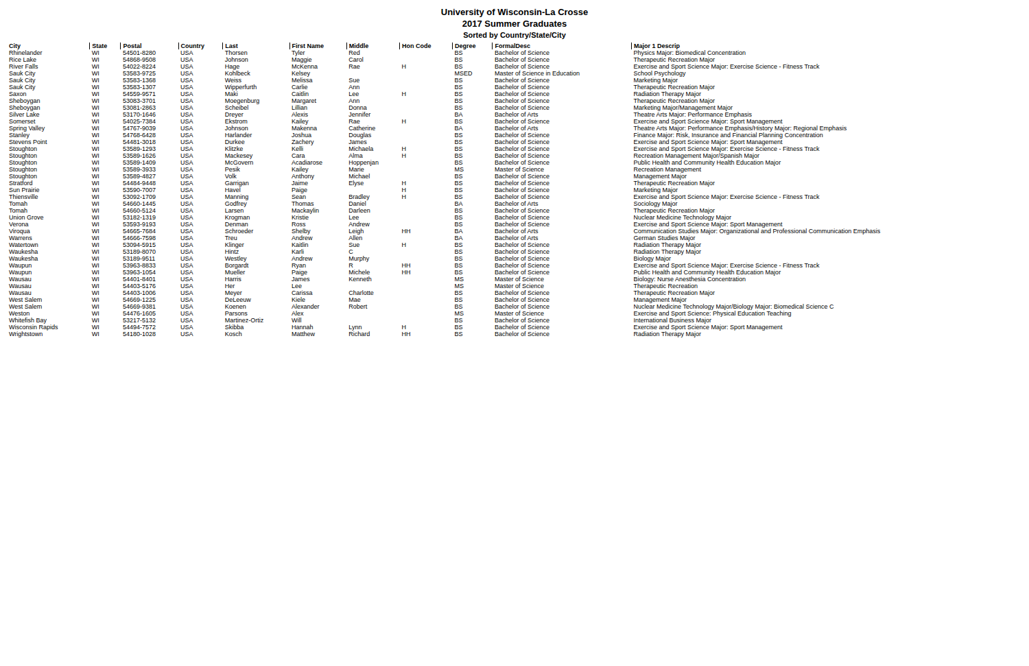University of Wisconsin-La Crosse
2017 Summer Graduates
Sorted by Country/State/City
| City | State | Postal | Country | Last | First Name | Middle | Hon Code | Degree | FormalDesc | Major 1 Descrip |
| --- | --- | --- | --- | --- | --- | --- | --- | --- | --- | --- |
| Rhinelander | WI | 54501-8280 | USA | Thorsen | Tyler | Red | | BS | Bachelor of Science | Physics Major: Biomedical Concentration |
| Rice Lake | WI | 54868-9508 | USA | Johnson | Maggie | Carol | | BS | Bachelor of Science | Therapeutic Recreation Major |
| River Falls | WI | 54022-8224 | USA | Hage | McKenna | Rae | H | BS | Bachelor of Science | Exercise and Sport Science Major: Exercise Science - Fitness Track |
| Sauk City | WI | 53583-9725 | USA | Kohlbeck | Kelsey | | | MSED | Master of Science in Education | School Psychology |
| Sauk City | WI | 53583-1368 | USA | Weiss | Melissa | Sue | | BS | Bachelor of Science | Marketing Major |
| Sauk City | WI | 53583-1307 | USA | Wipperfurth | Carlie | Ann | | BS | Bachelor of Science | Therapeutic Recreation Major |
| Saxon | WI | 54559-9571 | USA | Maki | Caitlin | Lee | H | BS | Bachelor of Science | Radiation Therapy Major |
| Sheboygan | WI | 53083-3701 | USA | Moegenburg | Margaret | Ann | | BS | Bachelor of Science | Therapeutic Recreation Major |
| Sheboygan | WI | 53081-2863 | USA | Scheibel | Lillian | Donna | | BS | Bachelor of Science | Marketing Major/Management Major |
| Silver Lake | WI | 53170-1646 | USA | Dreyer | Alexis | Jennifer | | BA | Bachelor of Arts | Theatre Arts Major: Performance Emphasis |
| Somerset | WI | 54025-7384 | USA | Ekstrom | Kailey | Rae | H | BS | Bachelor of Science | Exercise and Sport Science Major: Sport Management |
| Spring Valley | WI | 54767-9039 | USA | Johnson | Makenna | Catherine | | BA | Bachelor of Arts | Theatre Arts Major: Performance Emphasis/History Major: Regional Emphasis |
| Stanley | WI | 54768-6428 | USA | Harlander | Joshua | Douglas | | BS | Bachelor of Science | Finance Major: Risk, Insurance and Financial Planning Concentration |
| Stevens Point | WI | 54481-3018 | USA | Durkee | Zachery | James | | BS | Bachelor of Science | Exercise and Sport Science Major: Sport Management |
| Stoughton | WI | 53589-1293 | USA | Klitzke | Kelli | Michaela | H | BS | Bachelor of Science | Exercise and Sport Science Major: Exercise Science - Fitness Track |
| Stoughton | WI | 53589-1626 | USA | Mackesey | Cara | Alma | H | BS | Bachelor of Science | Recreation Management Major/Spanish Major |
| Stoughton | WI | 53589-1409 | USA | McGovern | Acadiarose | Hoppenjan | | BS | Bachelor of Science | Public Health and Community Health Education Major |
| Stoughton | WI | 53589-3933 | USA | Pesik | Kailey | Marie | | MS | Master of Science | Recreation Management |
| Stoughton | WI | 53589-4827 | USA | Volk | Anthony | Michael | | BS | Bachelor of Science | Management Major |
| Stratford | WI | 54484-9448 | USA | Garrigan | Jaime | Elyse | H | BS | Bachelor of Science | Therapeutic Recreation Major |
| Sun Prairie | WI | 53590-7007 | USA | Havel | Paige | | H | BS | Bachelor of Science | Marketing Major |
| Thiensville | WI | 53092-1709 | USA | Manning | Sean | Bradley | H | BS | Bachelor of Science | Exercise and Sport Science Major: Exercise Science - Fitness Track |
| Tomah | WI | 54660-1445 | USA | Godfrey | Thomas | Daniel | | BA | Bachelor of Arts | Sociology Major |
| Tomah | WI | 54660-5124 | USA | Larsen | Mackaylin | Darleen | | BS | Bachelor of Science | Therapeutic Recreation Major |
| Union Grove | WI | 53182-1319 | USA | Krogman | Kristie | Lee | | BS | Bachelor of Science | Nuclear Medicine Technology Major |
| Verona | WI | 53593-9193 | USA | Denman | Ross | Andrew | | BS | Bachelor of Science | Exercise and Sport Science Major: Sport Management |
| Viroqua | WI | 54665-7684 | USA | Schroeder | Shelby | Leigh | HH | BA | Bachelor of Arts | Communication Studies Major: Organizational and Professional Communication Emphasis |
| Warrens | WI | 54666-7598 | USA | Treu | Andrew | Allen | | BA | Bachelor of Arts | German Studies Major |
| Watertown | WI | 53094-5915 | USA | Klinger | Kaitlin | Sue | H | BS | Bachelor of Science | Radiation Therapy Major |
| Waukesha | WI | 53189-8070 | USA | Hintz | Karli | C | | BS | Bachelor of Science | Radiation Therapy Major |
| Waukesha | WI | 53189-9511 | USA | Westley | Andrew | Murphy | | BS | Bachelor of Science | Biology Major |
| Waupun | WI | 53963-8833 | USA | Borgardt | Ryan | R | HH | BS | Bachelor of Science | Exercise and Sport Science Major: Exercise Science - Fitness Track |
| Waupun | WI | 53963-1054 | USA | Mueller | Paige | Michele | HH | BS | Bachelor of Science | Public Health and Community Health Education Major |
| Wausau | WI | 54401-8401 | USA | Harris | James | Kenneth | | MS | Master of Science | Biology: Nurse Anesthesia Concentration |
| Wausau | WI | 54403-5176 | USA | Her | Lee | | | MS | Master of Science | Therapeutic Recreation |
| Wausau | WI | 54403-1006 | USA | Meyer | Carissa | Charlotte | | BS | Bachelor of Science | Therapeutic Recreation Major |
| West Salem | WI | 54669-1225 | USA | DeLeeuw | Kiele | Mae | | BS | Bachelor of Science | Management Major |
| West Salem | WI | 54669-9381 | USA | Koenen | Alexander | Robert | | BS | Bachelor of Science | Nuclear Medicine Technology Major/Biology Major: Biomedical Science C |
| Weston | WI | 54476-1605 | USA | Parsons | Alex | | | MS | Master of Science | Exercise and Sport Science: Physical Education Teaching |
| Whitefish Bay | WI | 53217-5132 | USA | Martinez-Ortiz | Will | | | BS | Bachelor of Science | International Business Major |
| Wisconsin Rapids | WI | 54494-7572 | USA | Skibba | Hannah | Lynn | H | BS | Bachelor of Science | Exercise and Sport Science Major: Sport Management |
| Wrightstown | WI | 54180-1028 | USA | Kosch | Matthew | Richard | HH | BS | Bachelor of Science | Radiation Therapy Major |